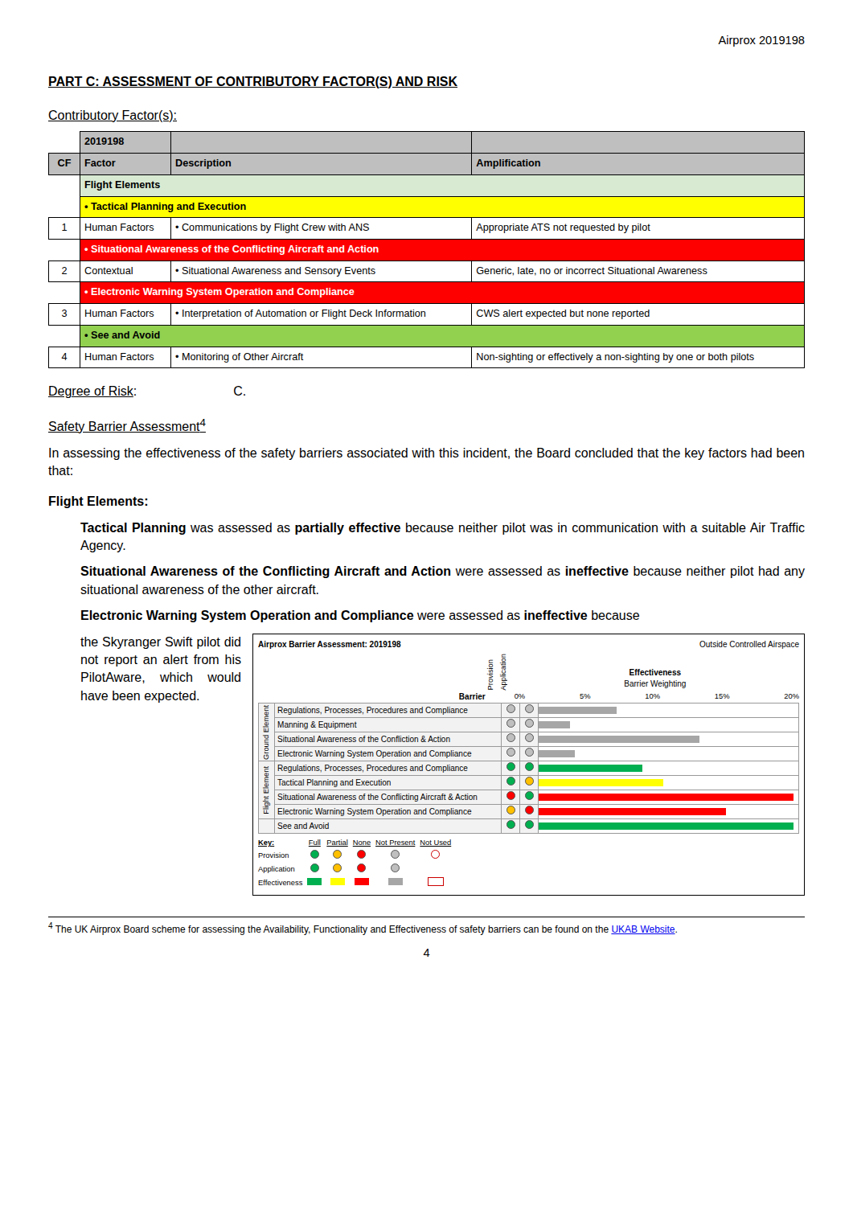Airprox 2019198
PART C: ASSESSMENT OF CONTRIBUTORY FACTOR(S) AND RISK
Contributory Factor(s):
| | 2019198 | | |
| CF | Factor | Description | Amplification |
| | Flight Elements |
| | • Tactical Planning and Execution |
| 1 | Human Factors | • Communications by Flight Crew with ANS | Appropriate ATS not requested by pilot |
| | • Situational Awareness of the Conflicting Aircraft and Action |
| 2 | Contextual | • Situational Awareness and Sensory Events | Generic, late, no or incorrect Situational Awareness |
| | • Electronic Warning System Operation and Compliance |
| 3 | Human Factors | • Interpretation of Automation or Flight Deck Information | CWS alert expected but none reported |
| | • See and Avoid |
| 4 | Human Factors | • Monitoring of Other Aircraft | Non-sighting or effectively a non-sighting by one or both pilots |
Degree of Risk:C.
Safety Barrier Assessment4
In assessing the effectiveness of the safety barriers associated with this incident, the Board concluded that the key factors had been that:
Flight Elements:
Tactical Planning was assessed as partially effective because neither pilot was in communication with a suitable Air Traffic Agency.
Situational Awareness of the Conflicting Aircraft and Action were assessed as ineffective because neither pilot had any situational awareness of the other aircraft.
Electronic Warning System Operation and Compliance were assessed as ineffective because
the Skyranger Swift pilot did not report an alert from his PilotAware, which would have been expected.
Airprox Barrier Assessment: 2019198 Outside Controlled Airspace
Provision
Application
Effectiveness
Barrier Weighting
Barrier
0% 5% 10% 15% 20%
| Ground Element | Regulations, Processes, Procedures and Compliance | | | |
| Manning & Equipment | | | |
| Situational Awareness of the Confliction & Action | | | |
| Electronic Warning System Operation and Compliance | | | |
| Flight Element | Regulations, Processes, Procedures and Compliance | | | |
| Tactical Planning and Execution | | | |
| Situational Awareness of the Conflicting Aircraft & Action | | | |
| Electronic Warning System Operation and Compliance | | | |
| | See and Avoid | | | |
| Key: | Full | Partial | None | Not Present | Not Used |
| Provision | | | | | |
| Application | | | | | |
| Effectiveness | | | | | |
4 The UK Airprox Board scheme for assessing the Availability, Functionality and Effectiveness of safety barriers can be found on the UKAB Website.
4